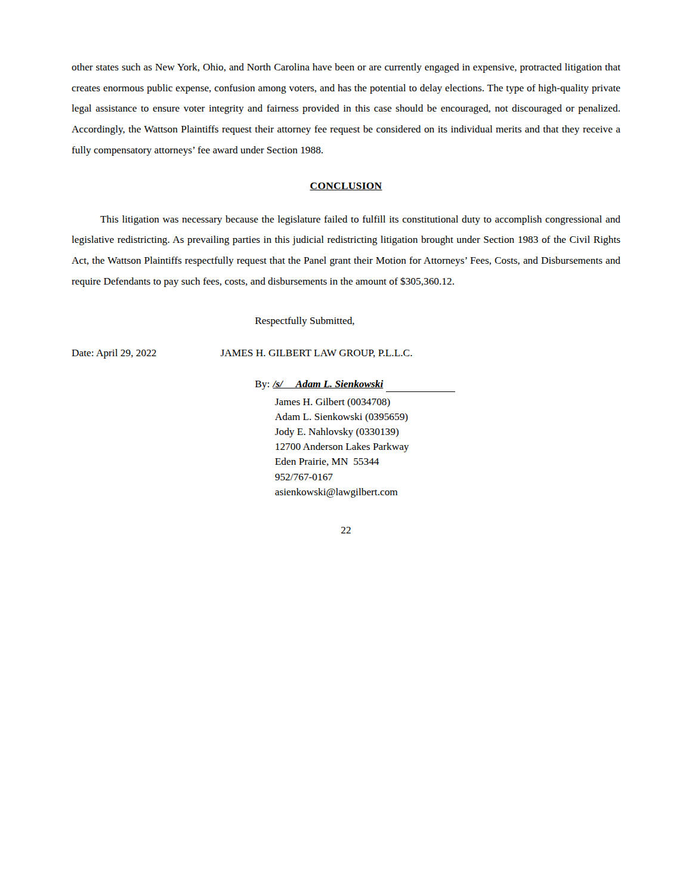other states such as New York, Ohio, and North Carolina have been or are currently engaged in expensive, protracted litigation that creates enormous public expense, confusion among voters, and has the potential to delay elections. The type of high-quality private legal assistance to ensure voter integrity and fairness provided in this case should be encouraged, not discouraged or penalized. Accordingly, the Wattson Plaintiffs request their attorney fee request be considered on its individual merits and that they receive a fully compensatory attorneys’ fee award under Section 1988.
CONCLUSION
This litigation was necessary because the legislature failed to fulfill its constitutional duty to accomplish congressional and legislative redistricting. As prevailing parties in this judicial redistricting litigation brought under Section 1983 of the Civil Rights Act, the Wattson Plaintiffs respectfully request that the Panel grant their Motion for Attorneys’ Fees, Costs, and Disbursements and require Defendants to pay such fees, costs, and disbursements in the amount of $305,360.12.
Respectfully Submitted,
Date: April 29, 2022
JAMES H. GILBERT LAW GROUP, P.L.L.C.
By:/s/ Adam L. Sienkowski
James H. Gilbert (0034708)
Adam L. Sienkowski (0395659)
Jody E. Nahlovsky (0330139)
12700 Anderson Lakes Parkway
Eden Prairie, MN 55344
952/767-0167
asienkowski@lawgilbert.com
22